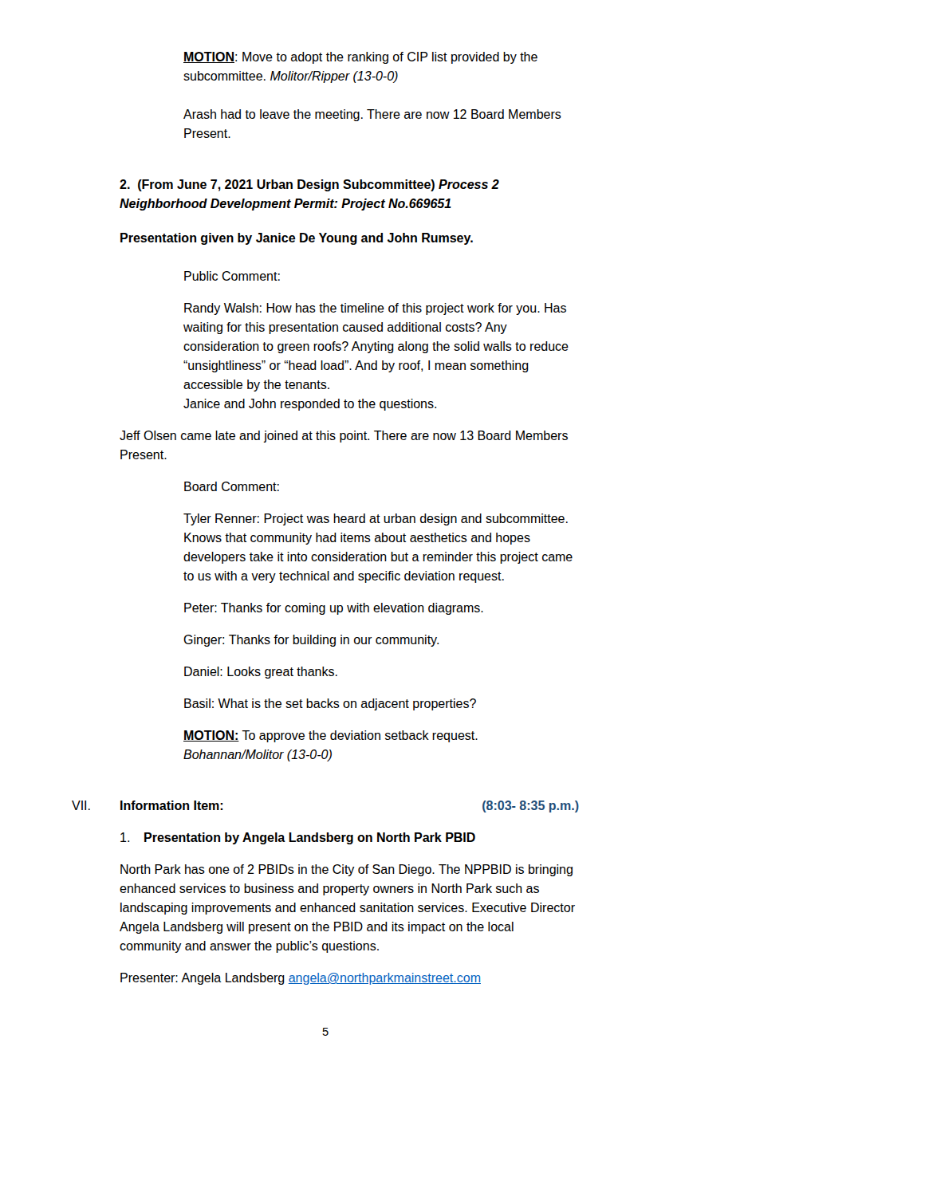MOTION: Move to adopt the ranking of CIP list provided by the subcommittee. Molitor/Ripper (13-0-0)
Arash had to leave the meeting. There are now 12 Board Members Present.
2. (From June 7, 2021 Urban Design Subcommittee) Process 2 Neighborhood Development Permit: Project No.669651
Presentation given by Janice De Young and John Rumsey.
Public Comment:
Randy Walsh: How has the timeline of this project work for you. Has waiting for this presentation caused additional costs? Any consideration to green roofs? Anyting along the solid walls to reduce “unsightliness” or “head load”. And by roof, I mean something accessible by the tenants.
Janice and John responded to the questions.
Jeff Olsen came late and joined at this point. There are now 13 Board Members Present.
Board Comment:
Tyler Renner: Project was heard at urban design and subcommittee. Knows that community had items about aesthetics and hopes developers take it into consideration but a reminder this project came to us with a very technical and specific deviation request.
Peter: Thanks for coming up with elevation diagrams.
Ginger: Thanks for building in our community.
Daniel: Looks great thanks.
Basil: What is the set backs on adjacent properties?
MOTION: To approve the deviation setback request. Bohannan/Molitor (13-0-0)
VII. Information Item: (8:03- 8:35 p.m.)
1. Presentation by Angela Landsberg on North Park PBID
North Park has one of 2 PBIDs in the City of San Diego. The NPPBID is bringing enhanced services to business and property owners in North Park such as landscaping improvements and enhanced sanitation services. Executive Director Angela Landsberg will present on the PBID and its impact on the local community and answer the public’s questions.
Presenter: Angela Landsberg angela@northparkmainstreet.com
5